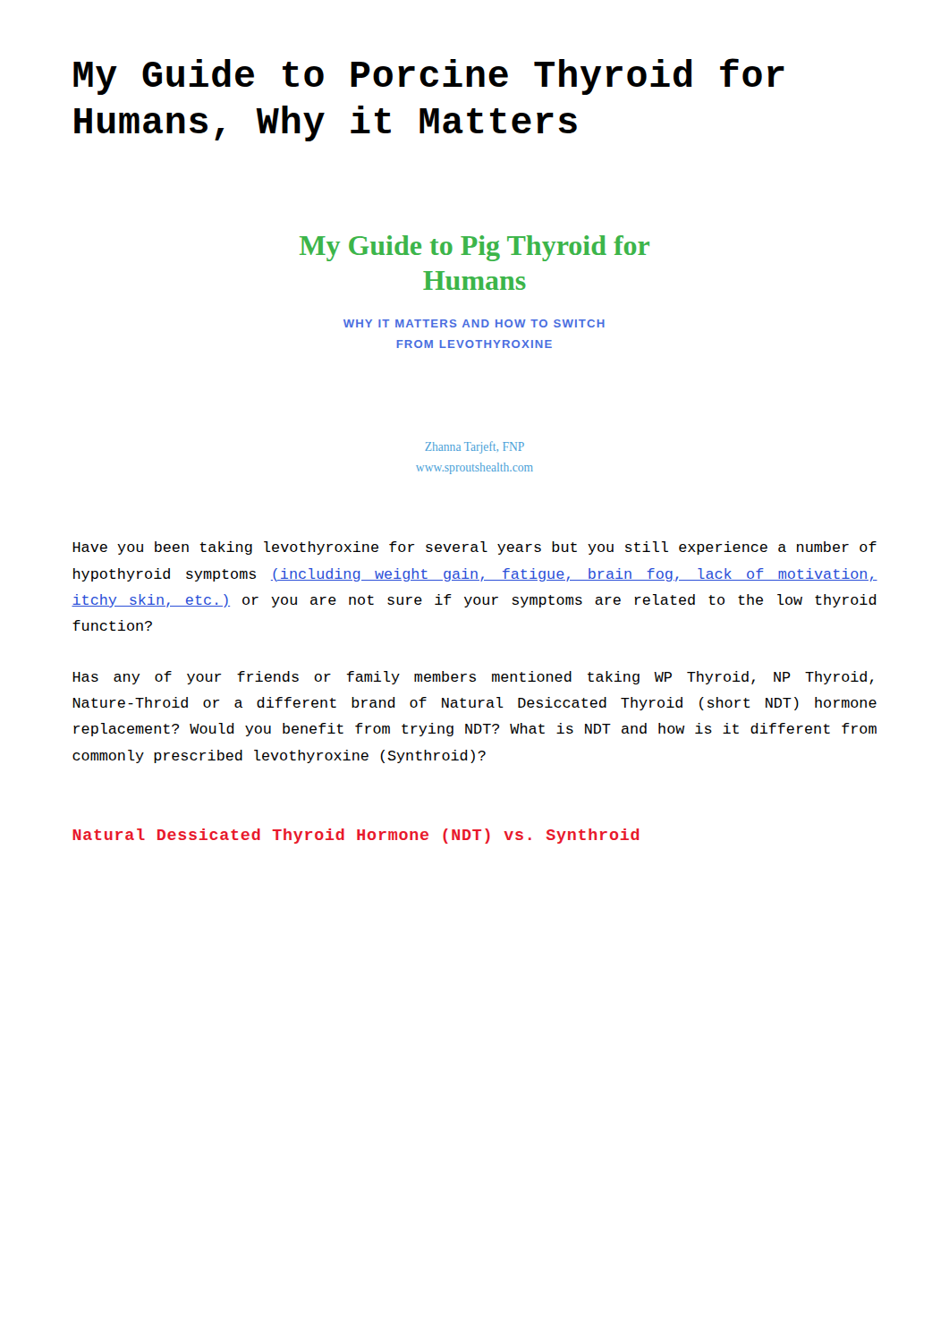My Guide to Porcine Thyroid for Humans, Why it Matters
My Guide to Pig Thyroid for Humans
WHY IT MATTERS AND HOW TO SWITCH
FROM LEVOTHYROXINE
Zhanna Tarjeft, FNP
www.sproutshealth.com
Have you been taking levothyroxine for several years but you still experience a number of hypothyroid symptoms (including weight gain, fatigue, brain fog, lack of motivation, itchy skin, etc.) or you are not sure if your symptoms are related to the low thyroid function?
Has any of your friends or family members mentioned taking WP Thyroid, NP Thyroid, Nature-Throid or a different brand of Natural Desiccated Thyroid (short NDT) hormone replacement? Would you benefit from trying NDT? What is NDT and how is it different from commonly prescribed levothyroxine (Synthroid)?
Natural Dessicated Thyroid Hormone (NDT) vs. Synthroid